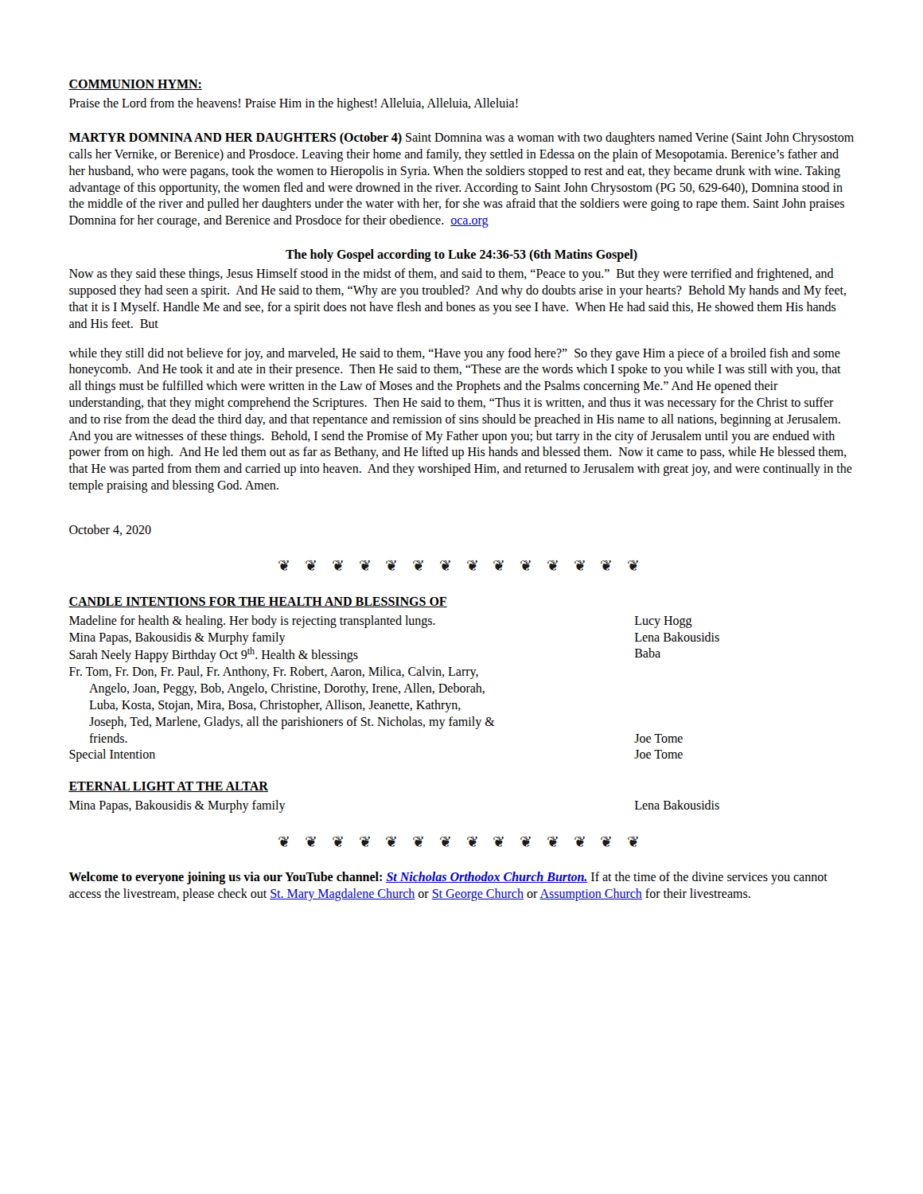COMMUNION HYMN:
Praise the Lord from the heavens! Praise Him in the highest! Alleluia, Alleluia, Alleluia!
MARTYR DOMNINA AND HER DAUGHTERS (October 4) Saint Domnina was a woman with two daughters named Verine (Saint John Chrysostom calls her Vernike, or Berenice) and Prosdoce. Leaving their home and family, they settled in Edessa on the plain of Mesopotamia. Berenice’s father and her husband, who were pagans, took the women to Hieropolis in Syria. When the soldiers stopped to rest and eat, they became drunk with wine. Taking advantage of this opportunity, the women fled and were drowned in the river. According to Saint John Chrysostom (PG 50, 629-640), Domnina stood in the middle of the river and pulled her daughters under the water with her, for she was afraid that the soldiers were going to rape them. Saint John praises Domnina for her courage, and Berenice and Prosdoce for their obedience. oca.org
The holy Gospel according to Luke 24:36-53 (6th Matins Gospel)
Now as they said these things, Jesus Himself stood in the midst of them, and said to them, “Peace to you.” But they were terrified and frightened, and supposed they had seen a spirit. And He said to them, “Why are you troubled? And why do doubts arise in your hearts? Behold My hands and My feet, that it is I Myself. Handle Me and see, for a spirit does not have flesh and bones as you see I have. When He had said this, He showed them His hands and His feet. But
while they still did not believe for joy, and marveled, He said to them, “Have you any food here?” So they gave Him a piece of a broiled fish and some honeycomb. And He took it and ate in their presence. Then He said to them, “These are the words which I spoke to you while I was still with you, that all things must be fulfilled which were written in the Law of Moses and the Prophets and the Psalms concerning Me.” And He opened their understanding, that they might comprehend the Scriptures. Then He said to them, “Thus it is written, and thus it was necessary for the Christ to suffer and to rise from the dead the third day, and that repentance and remission of sins should be preached in His name to all nations, beginning at Jerusalem. And you are witnesses of these things. Behold, I send the Promise of My Father upon you; but tarry in the city of Jerusalem until you are endued with power from on high. And He led them out as far as Bethany, and He lifted up His hands and blessed them. Now it came to pass, while He blessed them, that He was parted from them and carried up into heaven. And they worshiped Him, and returned to Jerusalem with great joy, and were continually in the temple praising and blessing God. Amen.
October 4, 2020
❦ ❦ ❦ ❦ ❦ ❦ ❦ ❦ ❦ ❦ ❦ ❦ ❦ ❦
CANDLE INTENTIONS FOR THE HEALTH AND BLESSINGS OF
| Madeline for health & healing. Her body is rejecting transplanted lungs. | Lucy Hogg |
| Mina Papas, Bakousidis & Murphy family | Lena Bakousidis |
| Sarah Neely Happy Birthday Oct 9 th . Health & blessings | Baba |
| Fr. Tom, Fr. Don, Fr. Paul, Fr. Anthony, Fr. Robert, Aaron, Milica, Calvin, Larry, Angelo, Joan, Peggy, Bob, Angelo, Christine, Dorothy, Irene, Allen, Deborah, Luba, Kosta, Stojan, Mira, Bosa, Christopher, Allison, Jeanette, Kathryn, Joseph, Ted, Marlene, Gladys, all the parishioners of St. Nicholas, my family & friends. | Joe Tome |
| Special Intention | Joe Tome |
ETERNAL LIGHT AT THE ALTAR
| Mina Papas, Bakousidis & Murphy family | Lena Bakousidis |
❦ ❦ ❦ ❦ ❦ ❦ ❦ ❦ ❦ ❦ ❦ ❦ ❦ ❦
Welcome to everyone joining us via our YouTube channel: St Nicholas Orthodox Church Burton. If at the time of the divine services you cannot access the livestream, please check out St. Mary Magdalene Church or St George Church or Assumption Church for their livestreams.